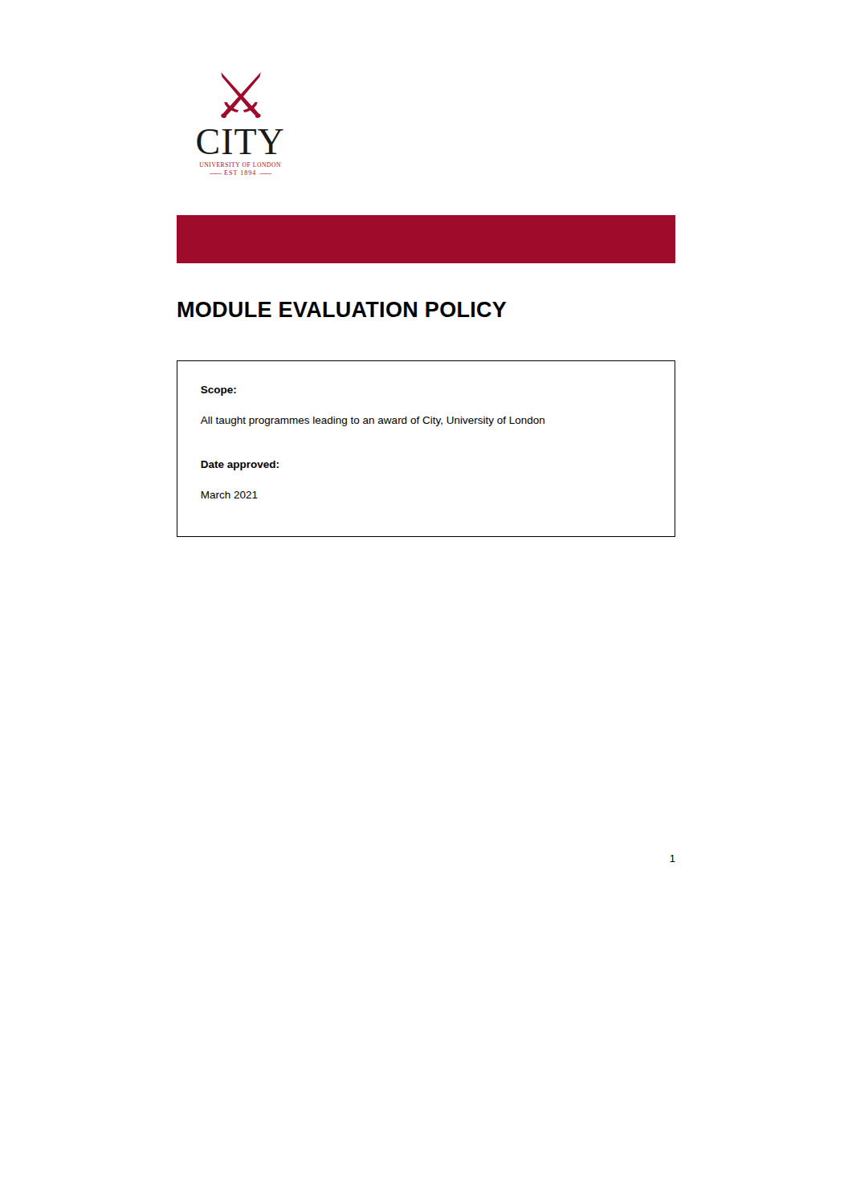⚔ CITY University of London EST 1894
MODULE EVALUATION POLICY
Scope:
All taught programmes leading to an award of City, University of London
Date approved:
March 2021
1